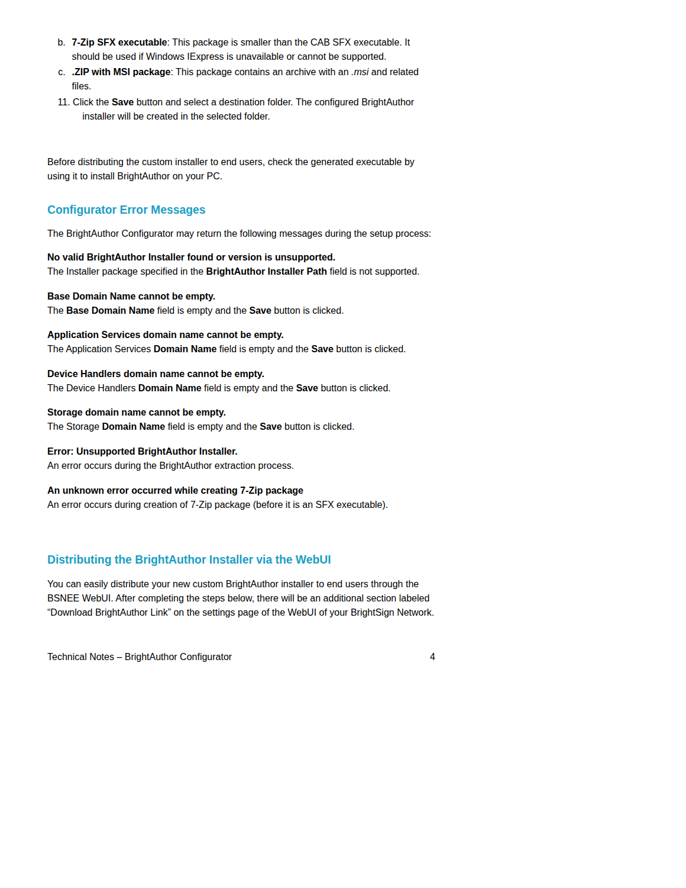7-Zip SFX executable: This package is smaller than the CAB SFX executable. It should be used if Windows IExpress is unavailable or cannot be supported.
.ZIP with MSI package: This package contains an archive with an .msi and related files.
11. Click the Save button and select a destination folder. The configured BrightAuthor installer will be created in the selected folder.
Before distributing the custom installer to end users, check the generated executable by using it to install BrightAuthor on your PC.
Configurator Error Messages
The BrightAuthor Configurator may return the following messages during the setup process:
No valid BrightAuthor Installer found or version is unsupported.
The Installer package specified in the BrightAuthor Installer Path field is not supported.
Base Domain Name cannot be empty.
The Base Domain Name field is empty and the Save button is clicked.
Application Services domain name cannot be empty.
The Application Services Domain Name field is empty and the Save button is clicked.
Device Handlers domain name cannot be empty.
The Device Handlers Domain Name field is empty and the Save button is clicked.
Storage domain name cannot be empty.
The Storage Domain Name field is empty and the Save button is clicked.
Error: Unsupported BrightAuthor Installer.
An error occurs during the BrightAuthor extraction process.
An unknown error occurred while creating 7-Zip package
An error occurs during creation of 7-Zip package (before it is an SFX executable).
Distributing the BrightAuthor Installer via the WebUI
You can easily distribute your new custom BrightAuthor installer to end users through the BSNEE WebUI. After completing the steps below, there will be an additional section labeled “Download BrightAuthor Link” on the settings page of the WebUI of your BrightSign Network.
Technical Notes – BrightAuthor Configurator 4